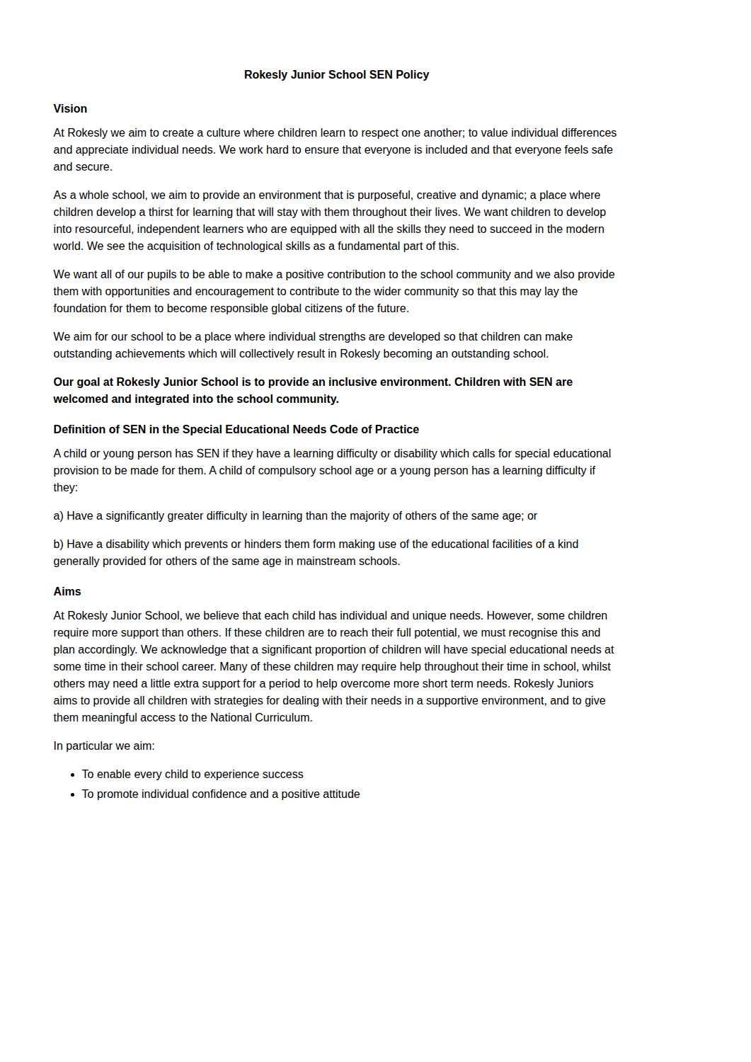Rokesly Junior School SEN Policy
Vision
At Rokesly we aim to create a culture where children learn to respect one another; to value individual differences and appreciate individual needs. We work hard to ensure that everyone is included and that everyone feels safe and secure.
As a whole school, we aim to provide an environment that is purposeful, creative and dynamic; a place where children develop a thirst for learning that will stay with them throughout their lives. We want children to develop into resourceful, independent learners who are equipped with all the skills they need to succeed in the modern world. We see the acquisition of technological skills as a fundamental part of this.
We want all of our pupils to be able to make a positive contribution to the school community and we also provide them with opportunities and encouragement to contribute to the wider community so that this may lay the foundation for them to become responsible global citizens of the future.
We aim for our school to be a place where individual strengths are developed so that children can make outstanding achievements which will collectively result in Rokesly becoming an outstanding school.
Our goal at Rokesly Junior School is to provide an inclusive environment. Children with SEN are welcomed and integrated into the school community.
Definition of SEN in the Special Educational Needs Code of Practice
A child or young person has SEN if they have a learning difficulty or disability which calls for special educational provision to be made for them. A child of compulsory school age or a young person has a learning difficulty if they:
a) Have a significantly greater difficulty in learning than the majority of others of the same age; or
b) Have a disability which prevents or hinders them form making use of the educational facilities of a kind generally provided for others of the same age in mainstream schools.
Aims
At Rokesly Junior School, we believe that each child has individual and unique needs. However, some children require more support than others. If these children are to reach their full potential, we must recognise this and plan accordingly. We acknowledge that a significant proportion of children will have special educational needs at some time in their school career. Many of these children may require help throughout their time in school, whilst others may need a little extra support for a period to help overcome more short term needs. Rokesly Juniors aims to provide all children with strategies for dealing with their needs in a supportive environment, and to give them meaningful access to the National Curriculum.
In particular we aim:
To enable every child to experience success
To promote individual confidence and a positive attitude